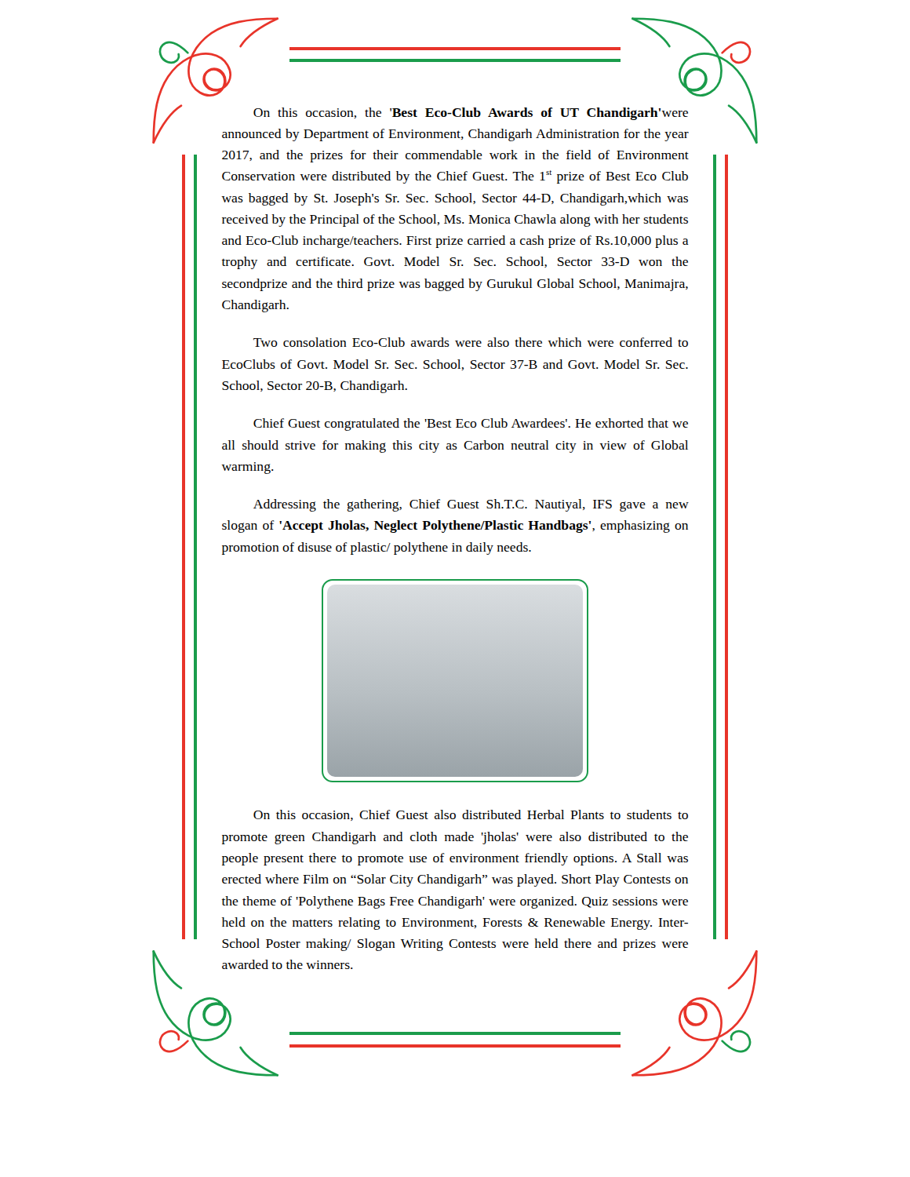On this occasion, the 'Best Eco-Club Awards of UT Chandigarh'were announced by Department of Environment, Chandigarh Administration for the year 2017, and the prizes for their commendable work in the field of Environment Conservation were distributed by the Chief Guest. The 1st prize of Best Eco Club was bagged by St. Joseph's Sr. Sec. School, Sector 44-D, Chandigarh,which was received by the Principal of the School, Ms. Monica Chawla along with her students and Eco-Club incharge/teachers. First prize carried a cash prize of Rs.10,000 plus a trophy and certificate. Govt. Model Sr. Sec. School, Sector 33-D won the secondprize and the third prize was bagged by Gurukul Global School, Manimajra, Chandigarh.
Two consolation Eco-Club awards were also there which were conferred to EcoClubs of Govt. Model Sr. Sec. School, Sector 37-B and Govt. Model Sr. Sec. School, Sector 20-B, Chandigarh.
Chief Guest congratulated the 'Best Eco Club Awardees'. He exhorted that we all should strive for making this city as Carbon neutral city in view of Global warming.
Addressing the gathering, Chief Guest Sh.T.C. Nautiyal, IFS gave a new slogan of 'Accept Jholas, Neglect Polythene/Plastic Handbags', emphasizing on promotion of disuse of plastic/ polythene in daily needs.
On this occasion, Chief Guest also distributed Herbal Plants to students to promote green Chandigarh and cloth made 'jholas' were also distributed to the people present there to promote use of environment friendly options. A Stall was erected where Film on “Solar City Chandigarh” was played. Short Play Contests on the theme of 'Polythene Bags Free Chandigarh' were organized. Quiz sessions were held on the matters relating to Environment, Forests & Renewable Energy. Inter-School Poster making/ Slogan Writing Contests were held there and prizes were awarded to the winners.